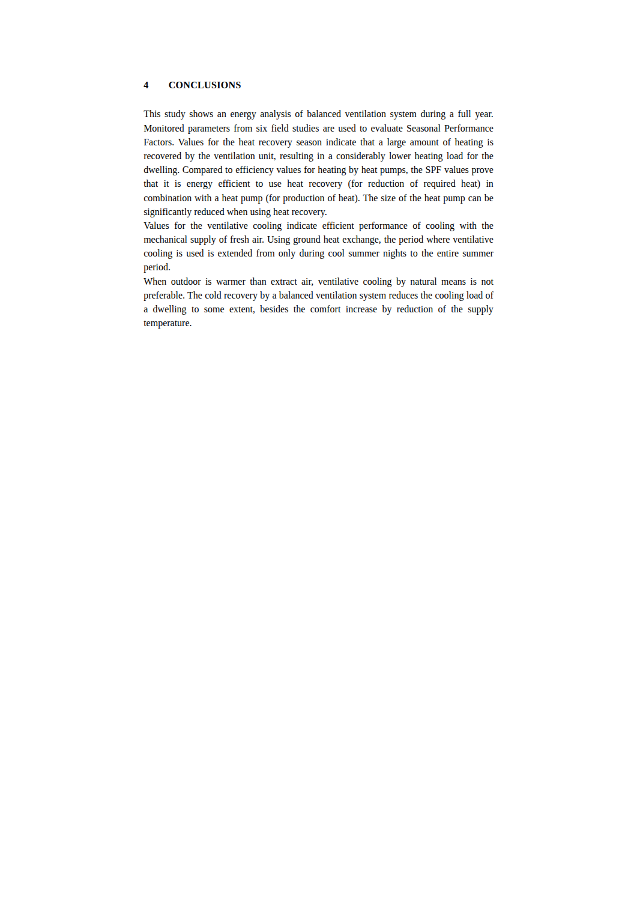4 CONCLUSIONS
This study shows an energy analysis of balanced ventilation system during a full year. Monitored parameters from six field studies are used to evaluate Seasonal Performance Factors. Values for the heat recovery season indicate that a large amount of heating is recovered by the ventilation unit, resulting in a considerably lower heating load for the dwelling. Compared to efficiency values for heating by heat pumps, the SPF values prove that it is energy efficient to use heat recovery (for reduction of required heat) in combination with a heat pump (for production of heat). The size of the heat pump can be significantly reduced when using heat recovery.
Values for the ventilative cooling indicate efficient performance of cooling with the mechanical supply of fresh air. Using ground heat exchange, the period where ventilative cooling is used is extended from only during cool summer nights to the entire summer period.
When outdoor is warmer than extract air, ventilative cooling by natural means is not preferable. The cold recovery by a balanced ventilation system reduces the cooling load of a dwelling to some extent, besides the comfort increase by reduction of the supply temperature.